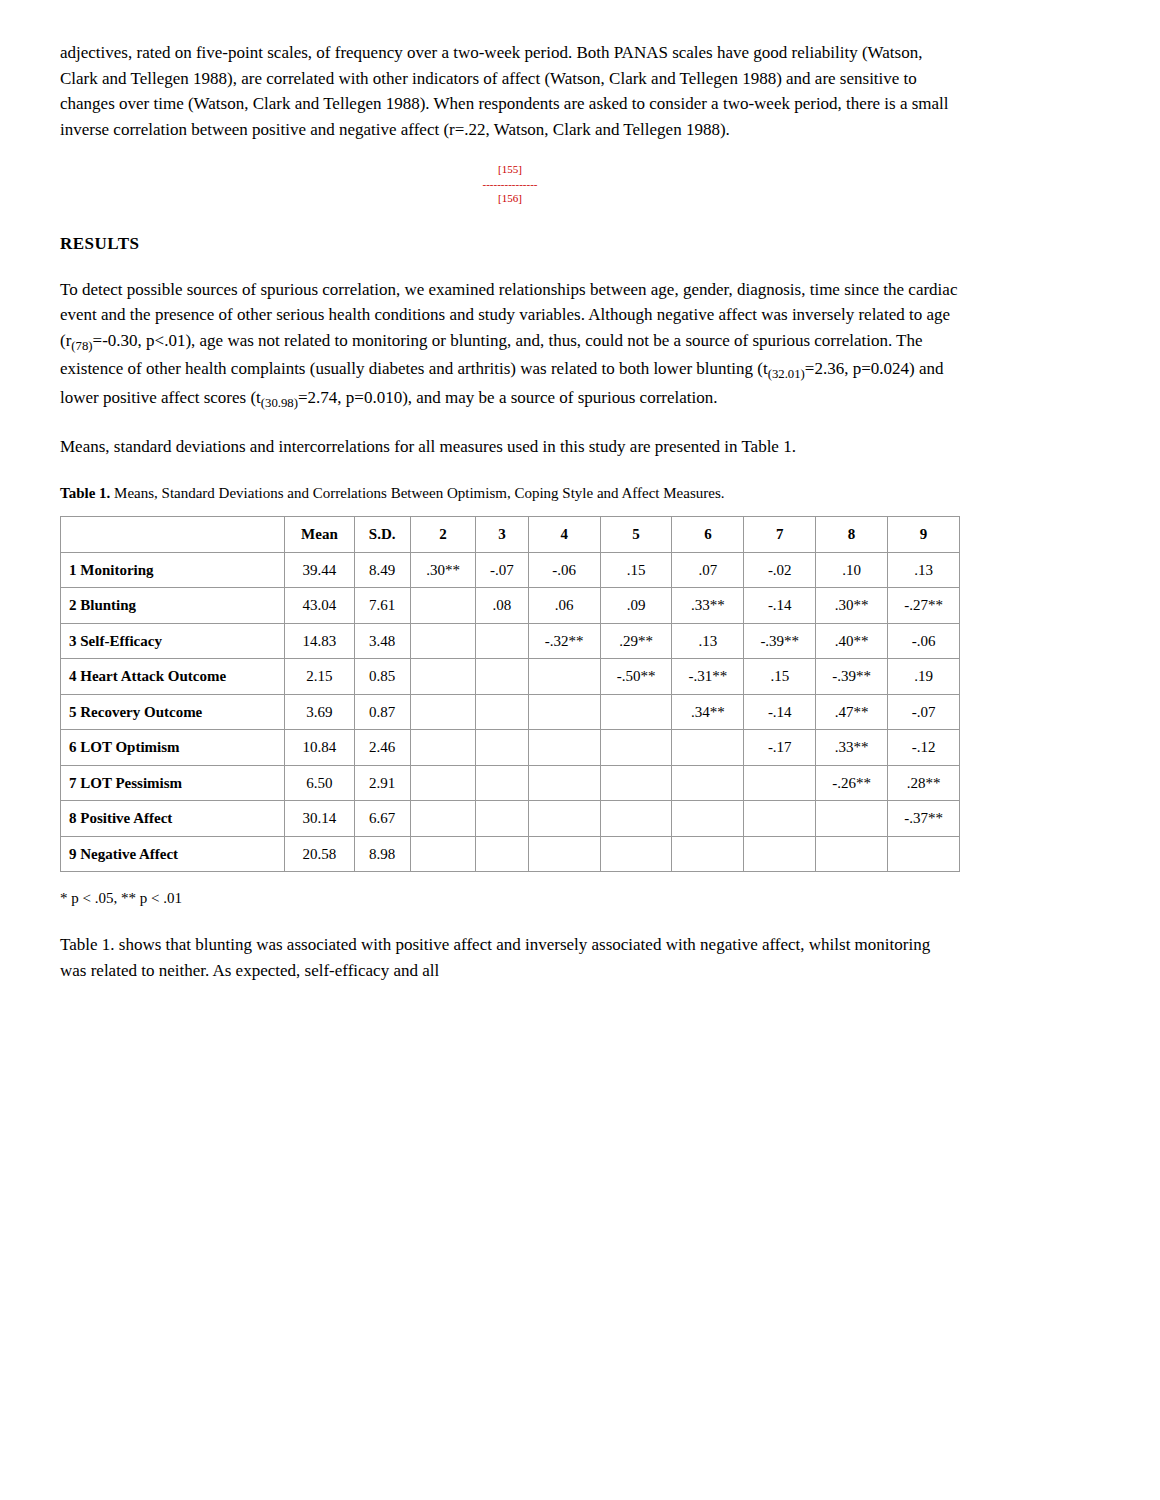adjectives, rated on five-point scales, of frequency over a two-week period. Both PANAS scales have good reliability (Watson, Clark and Tellegen 1988), are correlated with other indicators of affect (Watson, Clark and Tellegen 1988) and are sensitive to changes over time (Watson, Clark and Tellegen 1988). When respondents are asked to consider a two-week period, there is a small inverse correlation between positive and negative affect (r=.22, Watson, Clark and Tellegen 1988).
[155]
---------------
[156]
RESULTS
To detect possible sources of spurious correlation, we examined relationships between age, gender, diagnosis, time since the cardiac event and the presence of other serious health conditions and study variables. Although negative affect was inversely related to age (r(78)=-0.30, p<.01), age was not related to monitoring or blunting, and, thus, could not be a source of spurious correlation. The existence of other health complaints (usually diabetes and arthritis) was related to both lower blunting (t(32.01)=2.36, p=0.024) and lower positive affect scores (t(30.98)=2.74, p=0.010), and may be a source of spurious correlation.
Means, standard deviations and intercorrelations for all measures used in this study are presented in Table 1.
Table 1. Means, Standard Deviations and Correlations Between Optimism, Coping Style and Affect Measures.
| | Mean | S.D. | 2 | 3 | 4 | 5 | 6 | 7 | 8 | 9 |
| --- | --- | --- | --- | --- | --- | --- | --- | --- | --- | --- |
| 1 Monitoring | 39.44 | 8.49 | .30** | -.07 | -.06 | .15 | .07 | -.02 | .10 | .13 |
| 2 Blunting | 43.04 | 7.61 | | .08 | .06 | .09 | .33** | -.14 | .30** | -.27** |
| 3 Self-Efficacy | 14.83 | 3.48 | | | -.32** | .29** | .13 | -.39** | .40** | -.06 |
| 4 Heart Attack Outcome | 2.15 | 0.85 | | | | -.50** | -.31** | .15 | -.39** | .19 |
| 5 Recovery Outcome | 3.69 | 0.87 | | | | | .34** | -.14 | .47** | -.07 |
| 6 LOT Optimism | 10.84 | 2.46 | | | | | | -.17 | .33** | -.12 |
| 7 LOT Pessimism | 6.50 | 2.91 | | | | | | | -.26** | .28** |
| 8 Positive Affect | 30.14 | 6.67 | | | | | | | | -.37** |
| 9 Negative Affect | 20.58 | 8.98 | | | | | | | | |
* p < .05, ** p < .01
Table 1. shows that blunting was associated with positive affect and inversely associated with negative affect, whilst monitoring was related to neither. As expected, self-efficacy and all